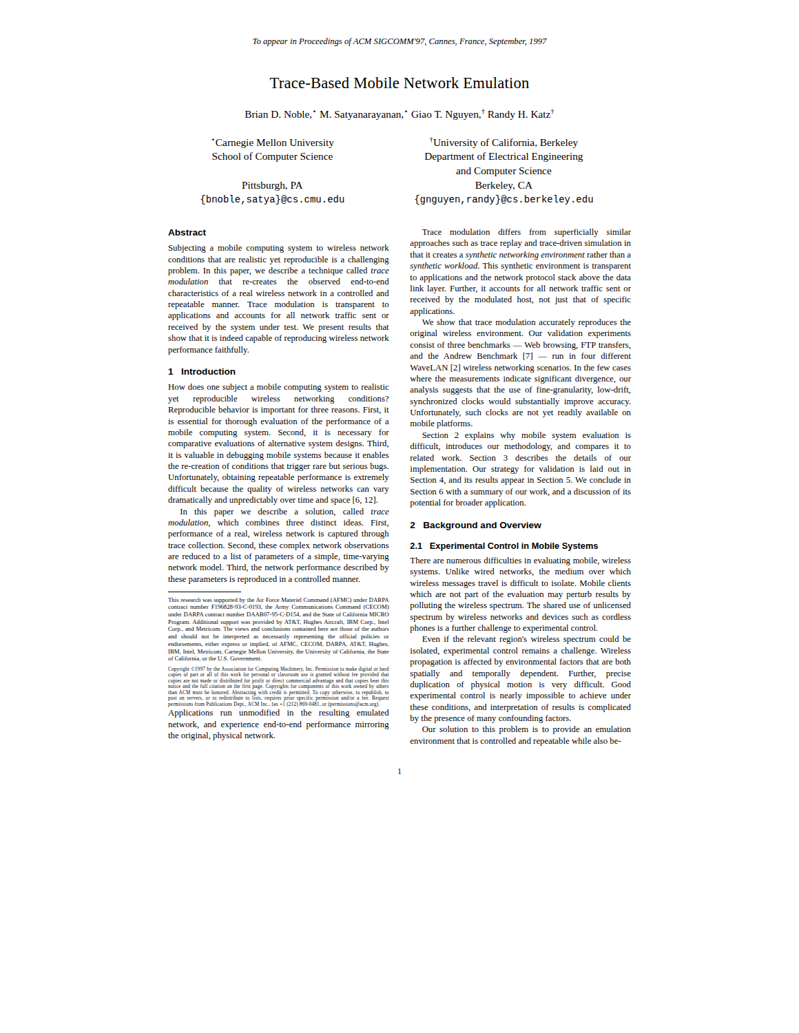To appear in Proceedings of ACM SIGCOMM'97, Cannes, France, September, 1997
Trace-Based Mobile Network Emulation
Brian D. Noble,⋆ M. Satyanarayanan,⋆ Giao T. Nguyen,† Randy H. Katz†
| ⋆ Carnegie Mellon University School of Computer Science Pittsburgh, PA {bnoble,satya}@cs.cmu.edu | † University of California, Berkeley Department of Electrical Engineering and Computer Science Berkeley, CA {gnguyen,randy}@cs.berkeley.edu |
Abstract
Subjecting a mobile computing system to wireless network conditions that are realistic yet reproducible is a challenging problem. In this paper, we describe a technique called trace modulation that re-creates the observed end-to-end characteristics of a real wireless network in a controlled and repeatable manner. Trace modulation is transparent to applications and accounts for all network traffic sent or received by the system under test. We present results that show that it is indeed capable of reproducing wireless network performance faithfully.
1 Introduction
How does one subject a mobile computing system to realistic yet reproducible wireless networking conditions? Reproducible behavior is important for three reasons. First, it is essential for thorough evaluation of the performance of a mobile computing system. Second, it is necessary for comparative evaluations of alternative system designs. Third, it is valuable in debugging mobile systems because it enables the re-creation of conditions that trigger rare but serious bugs. Unfortunately, obtaining repeatable performance is extremely difficult because the quality of wireless networks can vary dramatically and unpredictably over time and space [6, 12].
In this paper we describe a solution, called trace modulation, which combines three distinct ideas. First, performance of a real, wireless network is captured through trace collection. Second, these complex network observations are reduced to a list of parameters of a simple, time-varying network model. Third, the network performance described by these parameters is reproduced in a controlled manner.
This research was supported by the Air Force Materiel Command (AFMC) under DARPA contract number F196828-93-C-0193, the Army Communications Command (CECOM) under DARPA contract number DAAB07-95-C-D154, and the State of California MICRO Program. Additional support was provided by AT&T, Hughes Aircraft, IBM Corp., Intel Corp., and Metricom. The views and conclusions contained here are those of the authors and should not be interpreted as necessarily representing the official policies or endorsements, either express or implied, of AFMC, CECOM, DARPA, AT&T, Hughes, IBM, Intel, Metricom, Carnegie Mellon University, the University of California, the State of California, or the U.S. Government.
Copyright ©1997 by the Association for Computing Machinery, Inc. Permission to make digital or hard copies of part or all of this work for personal or classroom use is granted without fee provided that copies are not made or distributed for profit or direct commercial advantage and that copies bear this notice and the full citation on the first page. Copyrights for components of this work owned by others than ACM must be honored. Abstracting with credit is permitted. To copy otherwise, to republish, to post on servers, or to redistribute to lists, requires prior specific permission and/or a fee. Request permissions from Publications Dept., ACM Inc., fax +1 (212) 869-0481, or (permissions@acm.org).
Applications run unmodified in the resulting emulated network, and experience end-to-end performance mirroring the original, physical network.
Trace modulation differs from superficially similar approaches such as trace replay and trace-driven simulation in that it creates a synthetic networking environment rather than a synthetic workload. This synthetic environment is transparent to applications and the network protocol stack above the data link layer. Further, it accounts for all network traffic sent or received by the modulated host, not just that of specific applications.
We show that trace modulation accurately reproduces the original wireless environment. Our validation experiments consist of three benchmarks — Web browsing, FTP transfers, and the Andrew Benchmark [7] — run in four different WaveLAN [2] wireless networking scenarios. In the few cases where the measurements indicate significant divergence, our analysis suggests that the use of fine-granularity, low-drift, synchronized clocks would substantially improve accuracy. Unfortunately, such clocks are not yet readily available on mobile platforms.
Section 2 explains why mobile system evaluation is difficult, introduces our methodology, and compares it to related work. Section 3 describes the details of our implementation. Our strategy for validation is laid out in Section 4, and its results appear in Section 5. We conclude in Section 6 with a summary of our work, and a discussion of its potential for broader application.
2 Background and Overview
2.1 Experimental Control in Mobile Systems
There are numerous difficulties in evaluating mobile, wireless systems. Unlike wired networks, the medium over which wireless messages travel is difficult to isolate. Mobile clients which are not part of the evaluation may perturb results by polluting the wireless spectrum. The shared use of unlicensed spectrum by wireless networks and devices such as cordless phones is a further challenge to experimental control.
Even if the relevant region's wireless spectrum could be isolated, experimental control remains a challenge. Wireless propagation is affected by environmental factors that are both spatially and temporally dependent. Further, precise duplication of physical motion is very difficult. Good experimental control is nearly impossible to achieve under these conditions, and interpretation of results is complicated by the presence of many confounding factors.
Our solution to this problem is to provide an emulation environment that is controlled and repeatable while also be-
1